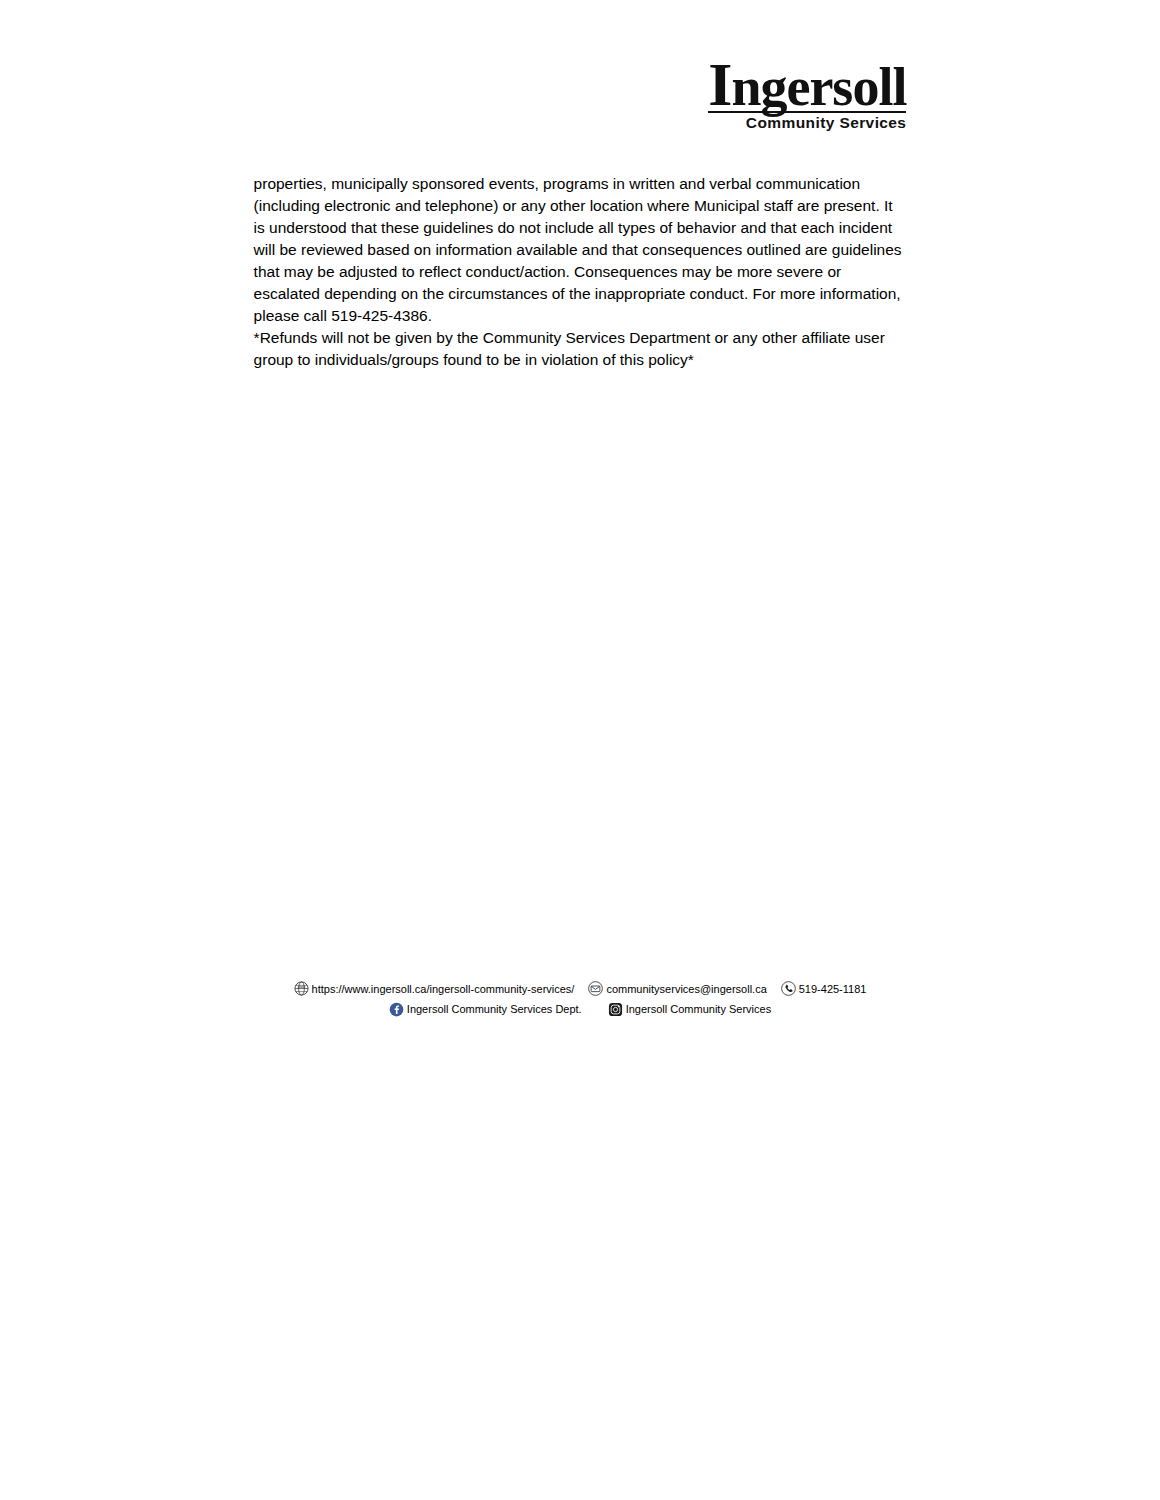Ingersoll Community Services
properties, municipally sponsored events, programs in written and verbal communication (including electronic and telephone) or any other location where Municipal staff are present. It is understood that these guidelines do not include all types of behavior and that each incident will be reviewed based on information available and that consequences outlined are guidelines that may be adjusted to reflect conduct/action. Consequences may be more severe or escalated depending on the circumstances of the inappropriate conduct. For more information, please call 519-425-4386.
*Refunds will not be given by the Community Services Department or any other affiliate user group to individuals/groups found to be in violation of this policy*
www https://www.ingersoll.ca/ingersoll-community-services/ communityservices@ingersoll.ca 519-425-1181
Ingersoll Community Services Dept. Ingersoll Community Services